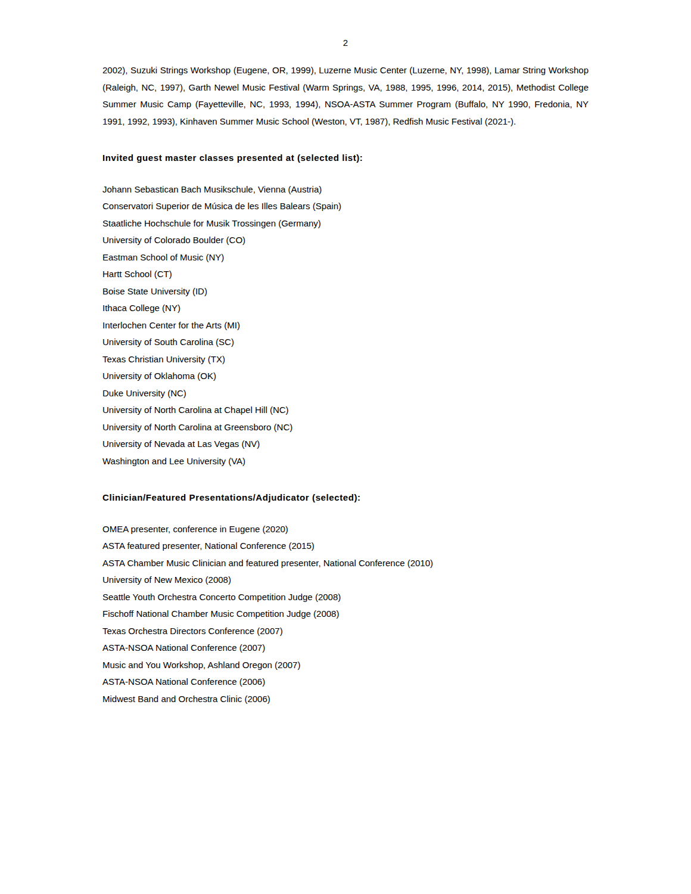2
2002), Suzuki Strings Workshop (Eugene, OR, 1999), Luzerne Music Center (Luzerne, NY, 1998), Lamar String Workshop (Raleigh, NC, 1997), Garth Newel Music Festival (Warm Springs, VA, 1988, 1995, 1996, 2014, 2015), Methodist College Summer Music Camp (Fayetteville, NC, 1993, 1994), NSOA-ASTA Summer Program (Buffalo, NY 1990, Fredonia, NY 1991, 1992, 1993), Kinhaven Summer Music School (Weston, VT, 1987), Redfish Music Festival (2021-).
Invited guest master classes presented at (selected list):
Johann Sebastican Bach Musikschule, Vienna (Austria)
Conservatori Superior de Música de les Illes Balears (Spain)
Staatliche Hochschule for Musik Trossingen (Germany)
University of Colorado Boulder (CO)
Eastman School of Music (NY)
Hartt School (CT)
Boise State University (ID)
Ithaca College (NY)
Interlochen Center for the Arts (MI)
University of South Carolina (SC)
Texas Christian University (TX)
University of Oklahoma (OK)
Duke University (NC)
University of North Carolina at Chapel Hill (NC)
University of North Carolina at Greensboro (NC)
University of Nevada at Las Vegas (NV)
Washington and Lee University (VA)
Clinician/Featured Presentations/Adjudicator (selected):
OMEA presenter, conference in Eugene (2020)
ASTA featured presenter, National Conference (2015)
ASTA Chamber Music Clinician and featured presenter, National Conference (2010)
University of New Mexico (2008)
Seattle Youth Orchestra Concerto Competition Judge (2008)
Fischoff National Chamber Music Competition Judge (2008)
Texas Orchestra Directors Conference (2007)
ASTA-NSOA National Conference (2007)
Music and You Workshop, Ashland Oregon (2007)
ASTA-NSOA National Conference (2006)
Midwest Band and Orchestra Clinic (2006)